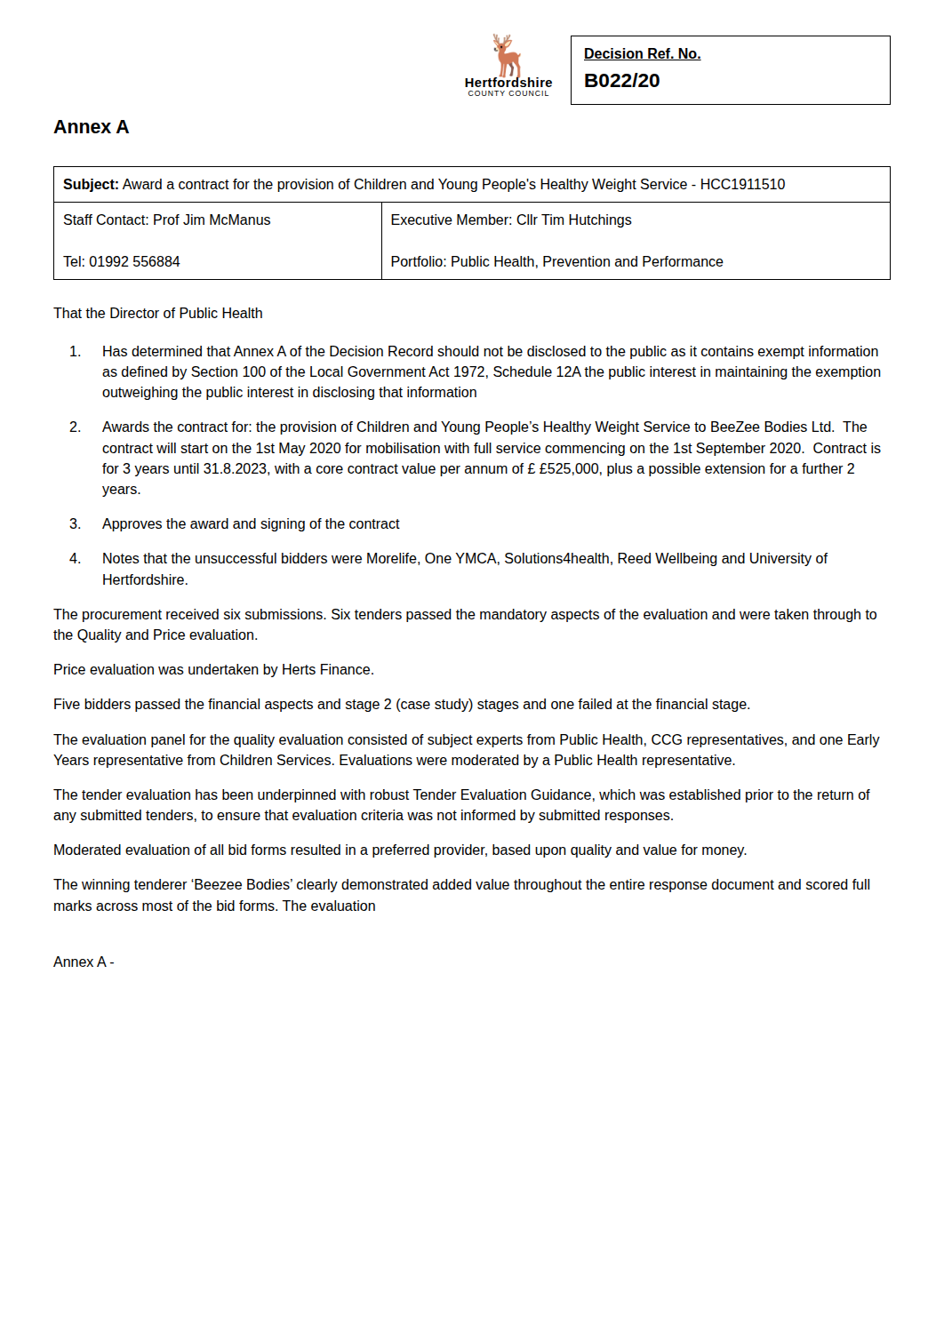🦌
Hertfordshire
COUNTY COUNCIL
Decision Ref. No.
B022/20
Annex A
| Subject: Award a contract for the provision of Children and Young People's Healthy Weight Service - HCC1911510 |
| Staff Contact: Prof Jim McManus Tel: 01992 556884 | Executive Member: Cllr Tim Hutchings Portfolio: Public Health, Prevention and Performance |
That the Director of Public Health
Has determined that Annex A of the Decision Record should not be disclosed to the public as it contains exempt information as defined by Section 100 of the Local Government Act 1972, Schedule 12A the public interest in maintaining the exemption outweighing the public interest in disclosing that information
Awards the contract for: the provision of Children and Young People’s Healthy Weight Service to BeeZee Bodies Ltd. The contract will start on the 1st May 2020 for mobilisation with full service commencing on the 1st September 2020. Contract is for 3 years until 31.8.2023, with a core contract value per annum of £ £525,000, plus a possible extension for a further 2 years.
Approves the award and signing of the contract
Notes that the unsuccessful bidders were Morelife, One YMCA, Solutions4health, Reed Wellbeing and University of Hertfordshire.
The procurement received six submissions. Six tenders passed the mandatory aspects of the evaluation and were taken through to the Quality and Price evaluation.
Price evaluation was undertaken by Herts Finance.
Five bidders passed the financial aspects and stage 2 (case study) stages and one failed at the financial stage.
The evaluation panel for the quality evaluation consisted of subject experts from Public Health, CCG representatives, and one Early Years representative from Children Services. Evaluations were moderated by a Public Health representative.
The tender evaluation has been underpinned with robust Tender Evaluation Guidance, which was established prior to the return of any submitted tenders, to ensure that evaluation criteria was not informed by submitted responses.
Moderated evaluation of all bid forms resulted in a preferred provider, based upon quality and value for money.
The winning tenderer ‘Beezee Bodies’ clearly demonstrated added value throughout the entire response document and scored full marks across most of the bid forms. The evaluation
Annex A -